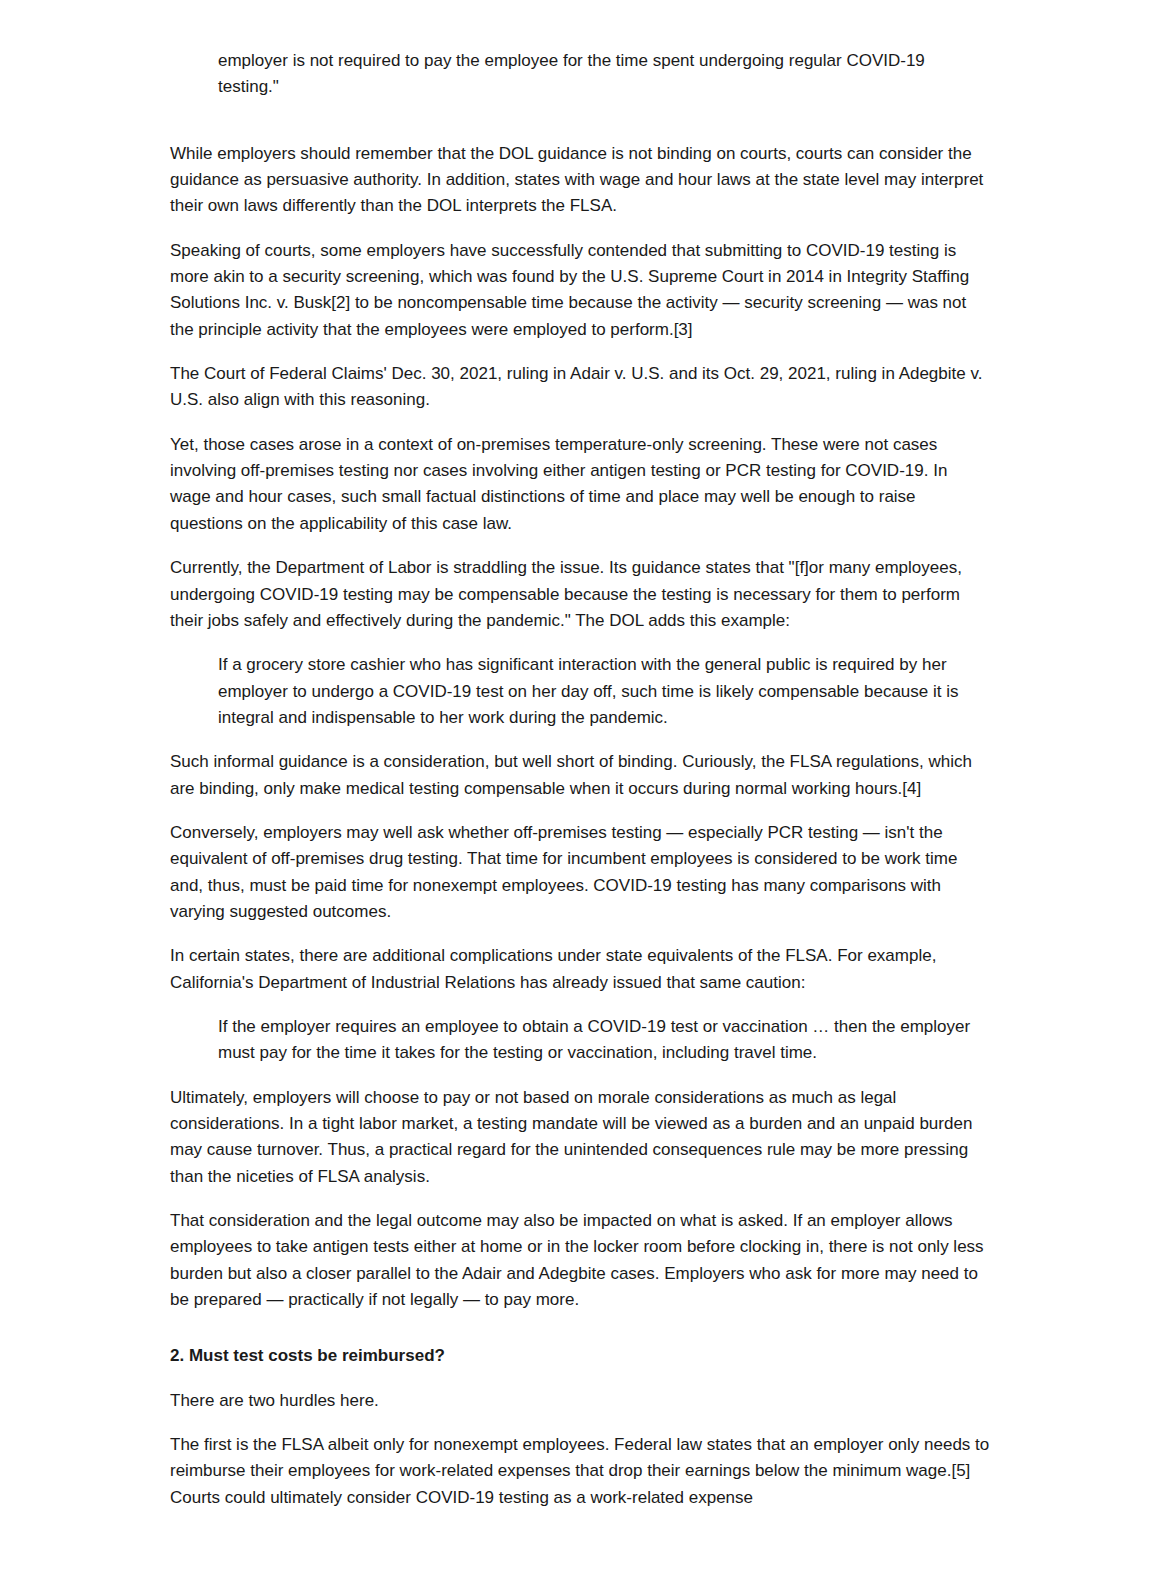employer is not required to pay the employee for the time spent undergoing regular COVID-19 testing."
While employers should remember that the DOL guidance is not binding on courts, courts can consider the guidance as persuasive authority. In addition, states with wage and hour laws at the state level may interpret their own laws differently than the DOL interprets the FLSA.
Speaking of courts, some employers have successfully contended that submitting to COVID-19 testing is more akin to a security screening, which was found by the U.S. Supreme Court in 2014 in Integrity Staffing Solutions Inc. v. Busk[2] to be noncompensable time because the activity — security screening — was not the principle activity that the employees were employed to perform.[3]
The Court of Federal Claims' Dec. 30, 2021, ruling in Adair v. U.S. and its Oct. 29, 2021, ruling in Adegbite v. U.S. also align with this reasoning.
Yet, those cases arose in a context of on-premises temperature-only screening. These were not cases involving off-premises testing nor cases involving either antigen testing or PCR testing for COVID-19. In wage and hour cases, such small factual distinctions of time and place may well be enough to raise questions on the applicability of this case law.
Currently, the Department of Labor is straddling the issue. Its guidance states that "[f]or many employees, undergoing COVID-19 testing may be compensable because the testing is necessary for them to perform their jobs safely and effectively during the pandemic." The DOL adds this example:
If a grocery store cashier who has significant interaction with the general public is required by her employer to undergo a COVID-19 test on her day off, such time is likely compensable because it is integral and indispensable to her work during the pandemic.
Such informal guidance is a consideration, but well short of binding. Curiously, the FLSA regulations, which are binding, only make medical testing compensable when it occurs during normal working hours.[4]
Conversely, employers may well ask whether off-premises testing — especially PCR testing — isn't the equivalent of off-premises drug testing. That time for incumbent employees is considered to be work time and, thus, must be paid time for nonexempt employees. COVID-19 testing has many comparisons with varying suggested outcomes.
In certain states, there are additional complications under state equivalents of the FLSA. For example, California's Department of Industrial Relations has already issued that same caution:
If the employer requires an employee to obtain a COVID-19 test or vaccination … then the employer must pay for the time it takes for the testing or vaccination, including travel time.
Ultimately, employers will choose to pay or not based on morale considerations as much as legal considerations. In a tight labor market, a testing mandate will be viewed as a burden and an unpaid burden may cause turnover. Thus, a practical regard for the unintended consequences rule may be more pressing than the niceties of FLSA analysis.
That consideration and the legal outcome may also be impacted on what is asked. If an employer allows employees to take antigen tests either at home or in the locker room before clocking in, there is not only less burden but also a closer parallel to the Adair and Adegbite cases. Employers who ask for more may need to be prepared — practically if not legally — to pay more.
2. Must test costs be reimbursed?
There are two hurdles here.
The first is the FLSA albeit only for nonexempt employees. Federal law states that an employer only needs to reimburse their employees for work-related expenses that drop their earnings below the minimum wage.[5] Courts could ultimately consider COVID-19 testing as a work-related expense